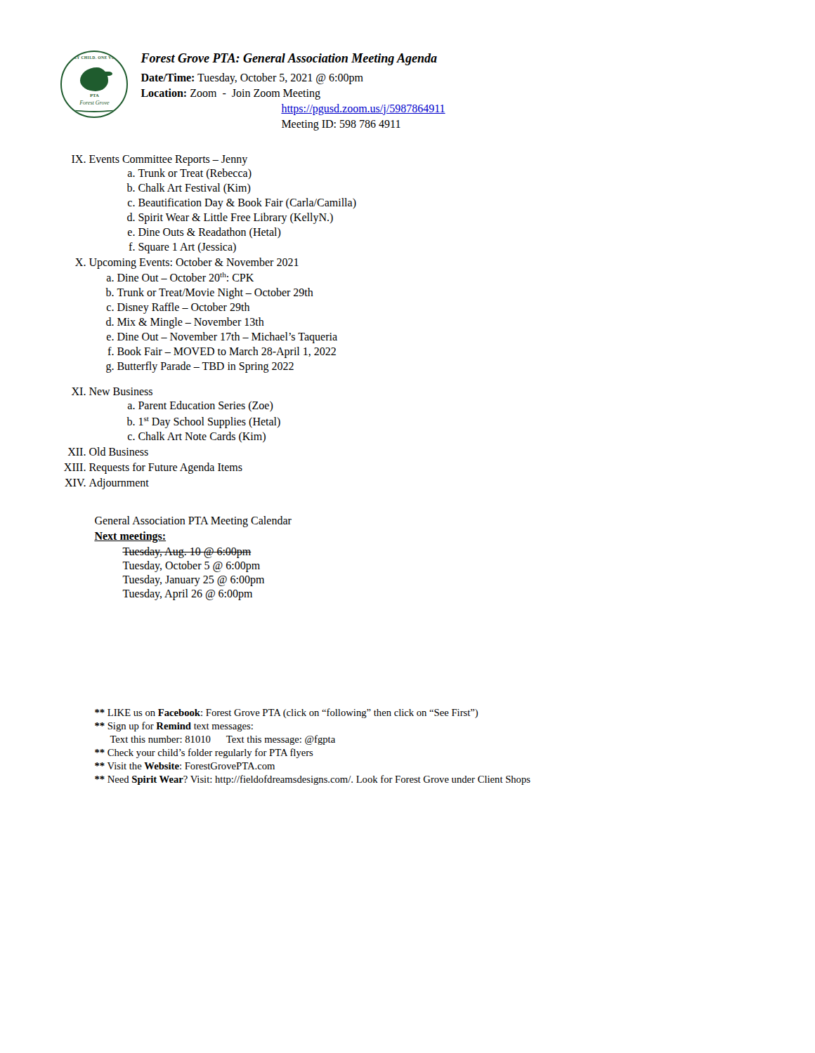EVERY CHILD. ONE VOICE.
PTA
Forest Grove
Forest Grove PTA: General Association Meeting Agenda
Date/Time: Tuesday, October 5, 2021 @ 6:00pm
Location: Zoom - Join Zoom Meeting
https://pgusd.zoom.us/j/5987864911
Meeting ID: 598 786 4911
Events Committee Reports – Jenny
Trunk or Treat (Rebecca)
Chalk Art Festival (Kim)
Beautification Day & Book Fair (Carla/Camilla)
Spirit Wear & Little Free Library (KellyN.)
Dine Outs & Readathon (Hetal)
Square 1 Art (Jessica)
Upcoming Events: October & November 2021
Dine Out – October 20th: CPK
Trunk or Treat/Movie Night – October 29th
Disney Raffle – October 29th
Mix & Mingle – November 13th
Dine Out – November 17th – Michael’s Taqueria
Book Fair – MOVED to March 28-April 1, 2022
Butterfly Parade – TBD in Spring 2022
New Business
Parent Education Series (Zoe)
1st Day School Supplies (Hetal)
Chalk Art Note Cards (Kim)
Old Business
Requests for Future Agenda Items
Adjournment
General Association PTA Meeting Calendar
Next meetings:
Tuesday, Aug. 10 @ 6:00pm
Tuesday, October 5 @ 6:00pm
Tuesday, January 25 @ 6:00pm
Tuesday, April 26 @ 6:00pm
** LIKE us on Facebook: Forest Grove PTA (click on “following” then click on “See First”)
** Sign up for Remind text messages:
Text this number: 81010 Text this message: @fgpta
** Check your child’s folder regularly for PTA flyers
** Visit the Website: ForestGrovePTA.com
** Need Spirit Wear? Visit: http://fieldofdreamsdesigns.com/. Look for Forest Grove under Client Shops